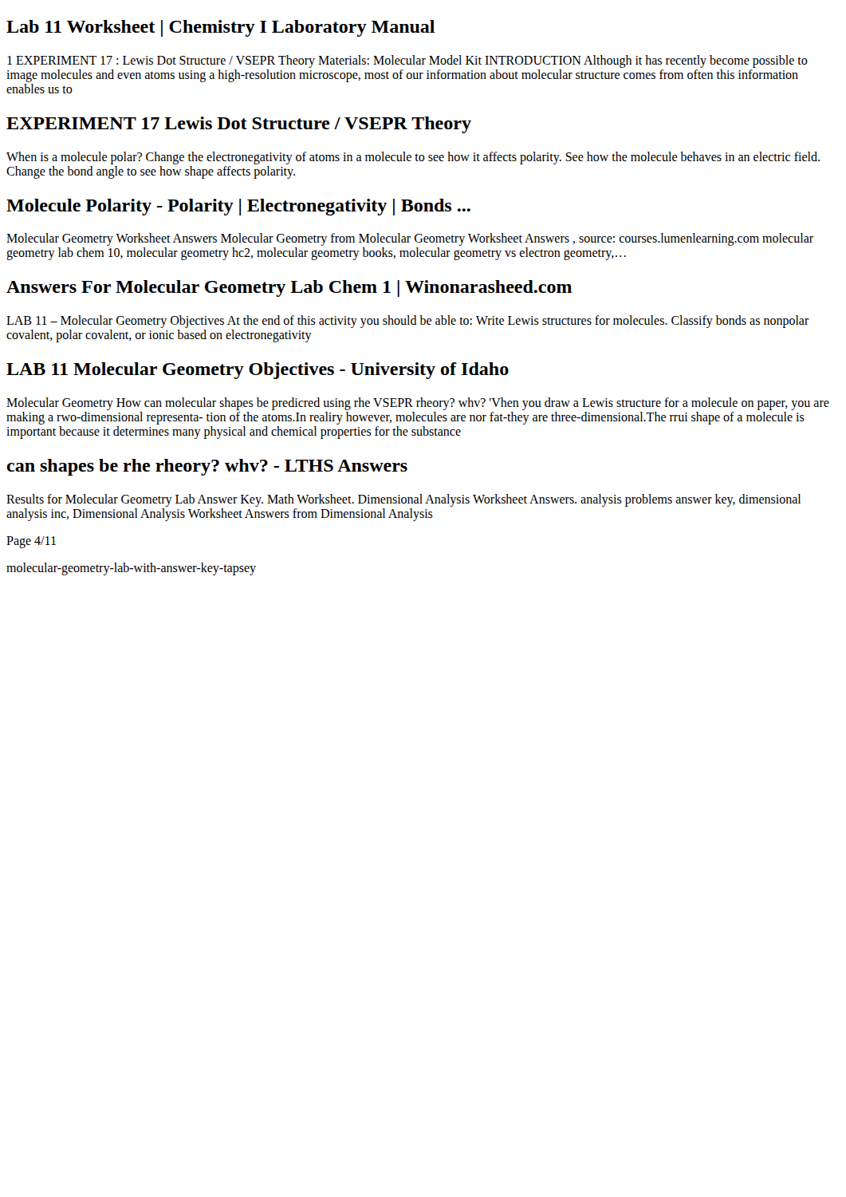Lab 11 Worksheet | Chemistry I Laboratory Manual
1 EXPERIMENT 17 : Lewis Dot Structure / VSEPR Theory Materials: Molecular Model Kit INTRODUCTION Although it has recently become possible to image molecules and even atoms using a high-resolution microscope, most of our information about molecular structure comes from often this information enables us to
EXPERIMENT 17 Lewis Dot Structure / VSEPR Theory
When is a molecule polar? Change the electronegativity of atoms in a molecule to see how it affects polarity. See how the molecule behaves in an electric field. Change the bond angle to see how shape affects polarity.
Molecule Polarity - Polarity | Electronegativity | Bonds ...
Molecular Geometry Worksheet Answers Molecular Geometry from Molecular Geometry Worksheet Answers , source: courses.lumenlearning.com molecular geometry lab chem 10, molecular geometry hc2, molecular geometry books, molecular geometry vs electron geometry,…
Answers For Molecular Geometry Lab Chem 1 | Winonarasheed.com
LAB 11 – Molecular Geometry Objectives At the end of this activity you should be able to: Write Lewis structures for molecules. Classify bonds as nonpolar covalent, polar covalent, or ionic based on electronegativity
LAB 11 Molecular Geometry Objectives - University of Idaho
Molecular Geometry How can molecular shapes be predicred using rhe VSEPR rheory? whv? 'Vhen you draw a Lewis structure for a molecule on paper, you are making a rwo-dimensional representa- tion of the atoms.In realiry however, molecules are nor fat-they are three-dimensional.The rrui shape of a molecule is important because it determines many physical and chemical properties for the substance
can shapes be rhe rheory? whv? - LTHS Answers
Results for Molecular Geometry Lab Answer Key. Math Worksheet. Dimensional Analysis Worksheet Answers. analysis problems answer key, dimensional analysis inc, Dimensional Analysis Worksheet Answers from Dimensional Analysis
Page 4/11
molecular-geometry-lab-with-answer-key-tapsey